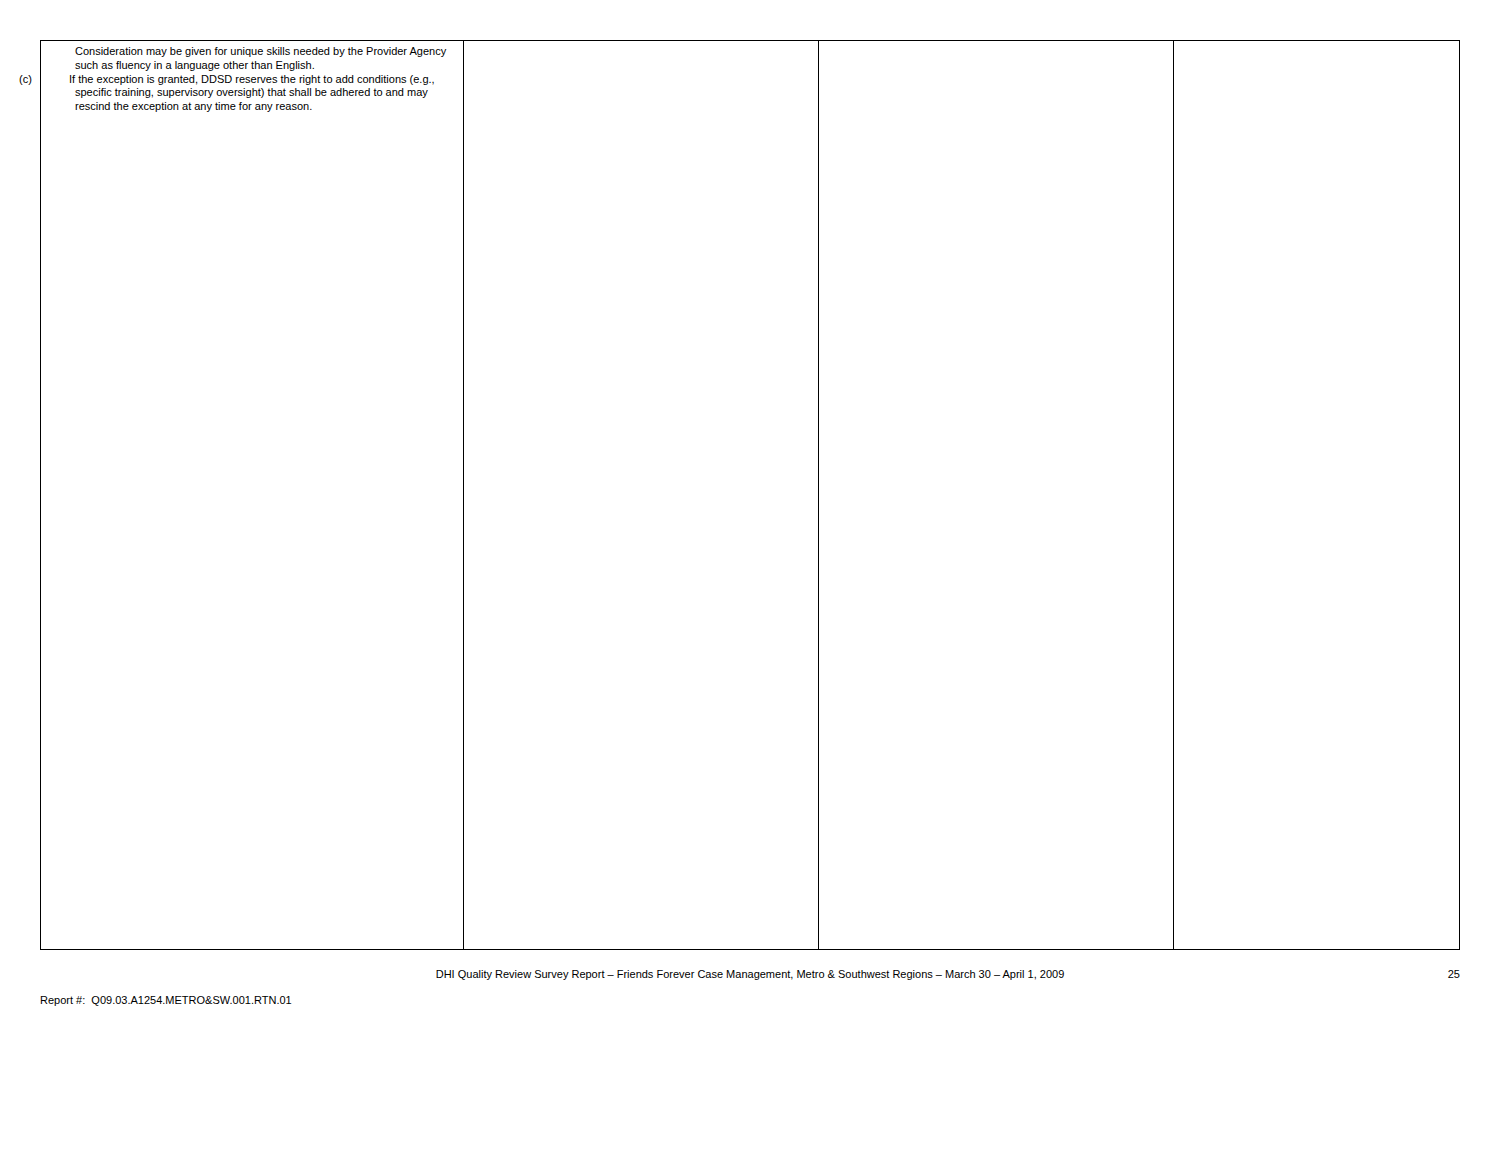| Consideration may be given for unique skills needed by the Provider Agency such as fluency in a language other than English. (c) If the exception is granted, DDSD reserves the right to add conditions (e.g., specific training, supervisory oversight) that shall be adhered to and may rescind the exception at any time for any reason. | | | |
DHI Quality Review Survey Report – Friends Forever Case Management, Metro & Southwest Regions – March 30 – April 1, 2009
25
Report #: Q09.03.A1254.METRO&SW.001.RTN.01